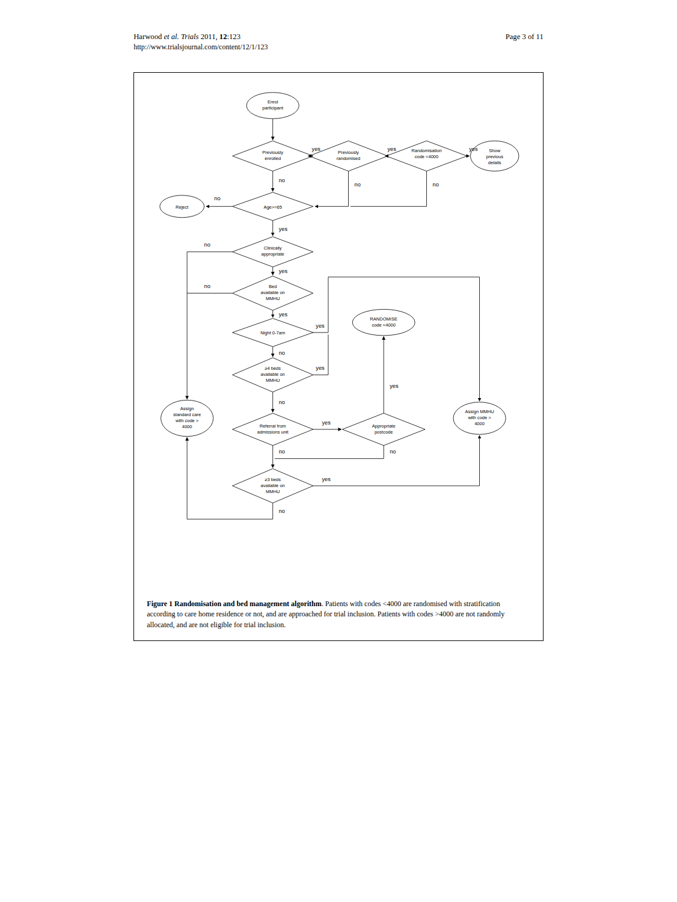Harwood et al. Trials 2011, 12:123
http://www.trialsjournal.com/content/12/1/123
Page 3 of 11
Figure 1: Randomisation and bed management algorithm Flowchart beginning with "Enrol participant" and proceeding through decision diamonds: previously enrolled, previously randomised, randomisation code less than 4000, age 65 or over, clinically appropriate, bed available on MMHU, night 0 to 7 am, four or more beds available on MMHU, referral from admissions unit, appropriate postcode, three or more beds available on MMHU; with terminal ovals: show previous details, reject, randomise code less than 4000, assign standard care with code greater than 4000, and assign MMHU with code greater than 4000. Enrol participant Show previous details Reject RANDOMISE code <4000 Assign standard care with code > 4000 Assign MMHU with code > 4000 Previously enrolled Previously randomised Randomisation code <4000 Age>=65 Clinically appropriate Bed available on MMHU Night 0-7am ≥4 beds available on MMHU Referral from admissions unit Appropriate postcode ≥3 beds available on MMHU yes yes yes no no no no yes no yes no yes yes no yes no yes yes no no yes no
Figure 1 Randomisation and bed management algorithm. Patients with codes <4000 are randomised with stratification according to care home residence or not, and are approached for trial inclusion. Patients with codes >4000 are not randomly allocated, and are not eligible for trial inclusion.